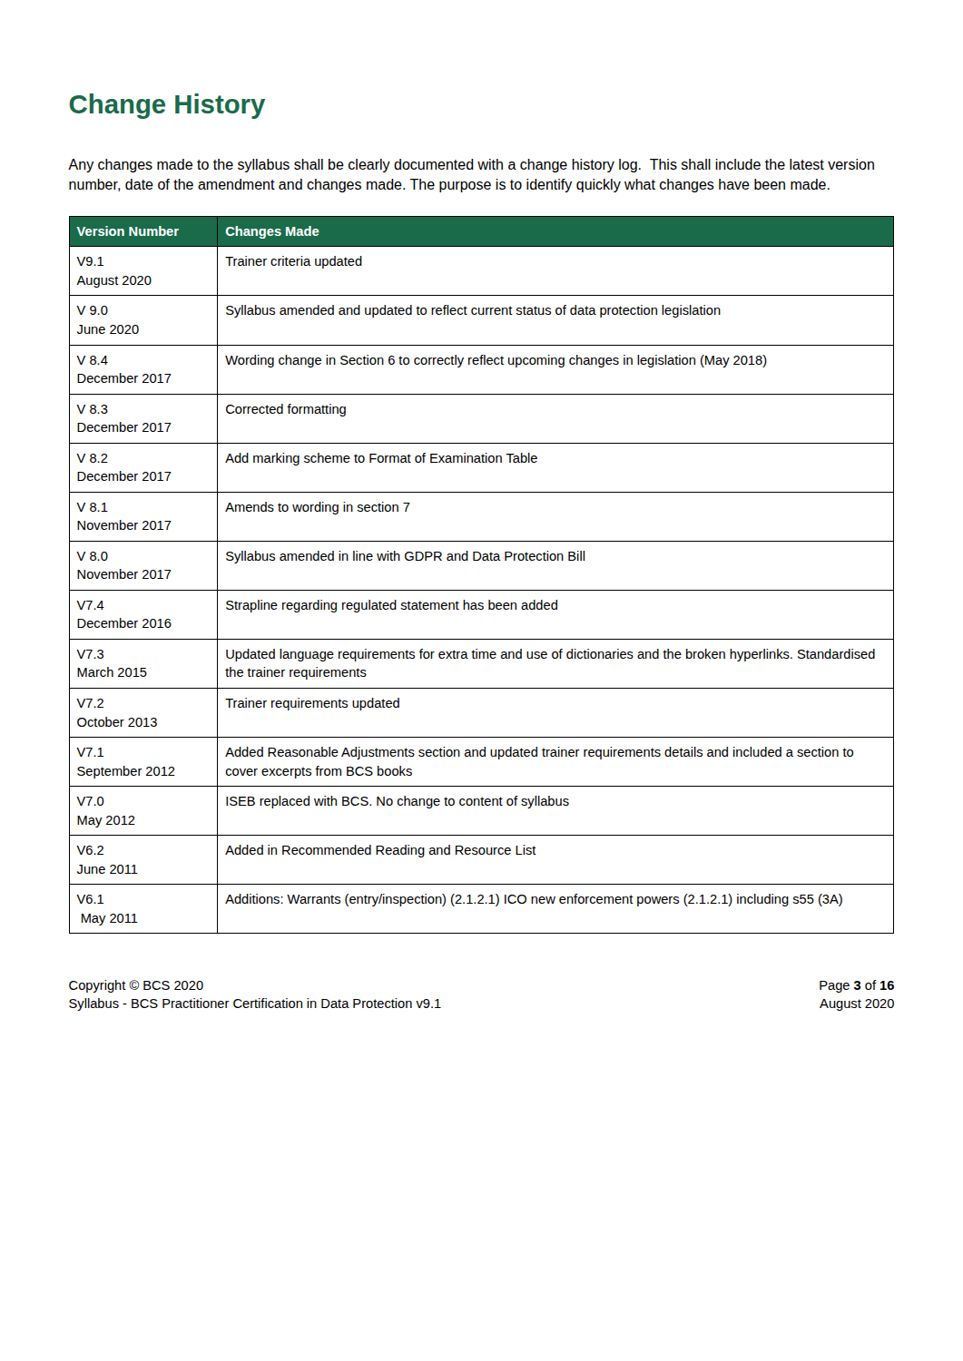Change History
Any changes made to the syllabus shall be clearly documented with a change history log. This shall include the latest version number, date of the amendment and changes made. The purpose is to identify quickly what changes have been made.
| Version Number | Changes Made |
| --- | --- |
| V9.1 August 2020 | Trainer criteria updated |
| V 9.0 June 2020 | Syllabus amended and updated to reflect current status of data protection legislation |
| V 8.4 December 2017 | Wording change in Section 6 to correctly reflect upcoming changes in legislation (May 2018) |
| V 8.3 December 2017 | Corrected formatting |
| V 8.2 December 2017 | Add marking scheme to Format of Examination Table |
| V 8.1 November 2017 | Amends to wording in section 7 |
| V 8.0 November 2017 | Syllabus amended in line with GDPR and Data Protection Bill |
| V7.4 December 2016 | Strapline regarding regulated statement has been added |
| V7.3 March 2015 | Updated language requirements for extra time and use of dictionaries and the broken hyperlinks. Standardised the trainer requirements |
| V7.2 October 2013 | Trainer requirements updated |
| V7.1 September 2012 | Added Reasonable Adjustments section and updated trainer requirements details and included a section to cover excerpts from BCS books |
| V7.0 May 2012 | ISEB replaced with BCS. No change to content of syllabus |
| V6.2 June 2011 | Added in Recommended Reading and Resource List |
| V6.1 May 2011 | Additions: Warrants (entry/inspection) (2.1.2.1) ICO new enforcement powers (2.1.2.1) including s55 (3A) |
| Copyright © BCS 2020 Syllabus - BCS Practitioner Certification in Data Protection v9.1 | Page 3 of 16 August 2020 |